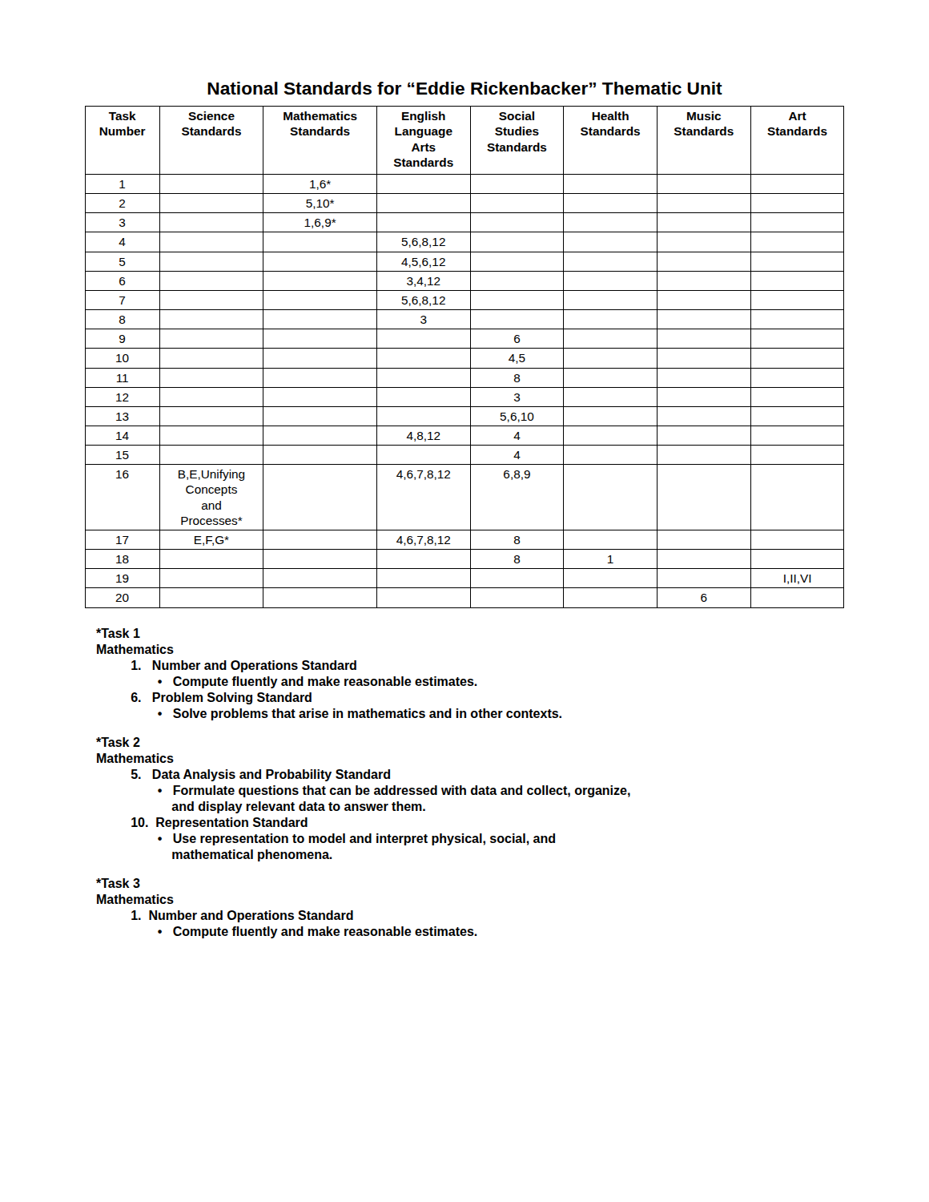National Standards for “Eddie Rickenbacker” Thematic Unit
| Task Number | Science Standards | Mathematics Standards | English Language Arts Standards | Social Studies Standards | Health Standards | Music Standards | Art Standards |
| --- | --- | --- | --- | --- | --- | --- | --- |
| 1 | | 1,6* | | | | | |
| 2 | | 5,10* | | | | | |
| 3 | | 1,6,9* | | | | | |
| 4 | | | 5,6,8,12 | | | | |
| 5 | | | 4,5,6,12 | | | | |
| 6 | | | 3,4,12 | | | | |
| 7 | | | 5,6,8,12 | | | | |
| 8 | | | 3 | | | | |
| 9 | | | | 6 | | | |
| 10 | | | | 4,5 | | | |
| 11 | | | | 8 | | | |
| 12 | | | | 3 | | | |
| 13 | | | | 5,6,10 | | | |
| 14 | | | 4,8,12 | 4 | | | |
| 15 | | | | 4 | | | |
| 16 | B,E,Unifying Concepts and Processes* | | 4,6,7,8,12 | 6,8,9 | | | |
| 17 | E,F,G* | | 4,6,7,8,12 | 8 | | | |
| 18 | | | | 8 | 1 | | |
| 19 | | | | | | | I,II,VI |
| 20 | | | | | | 6 | |
*Task 1
Mathematics
1. Number and Operations Standard
Compute fluently and make reasonable estimates.
6. Problem Solving Standard
Solve problems that arise in mathematics and in other contexts.
*Task 2
Mathematics
5. Data Analysis and Probability Standard
Formulate questions that can be addressed with data and collect, organize,and display relevant data to answer them.
10. Representation Standard
Use representation to model and interpret physical, social, andmathematical phenomena.
*Task 3
Mathematics
1. Number and Operations Standard
Compute fluently and make reasonable estimates.